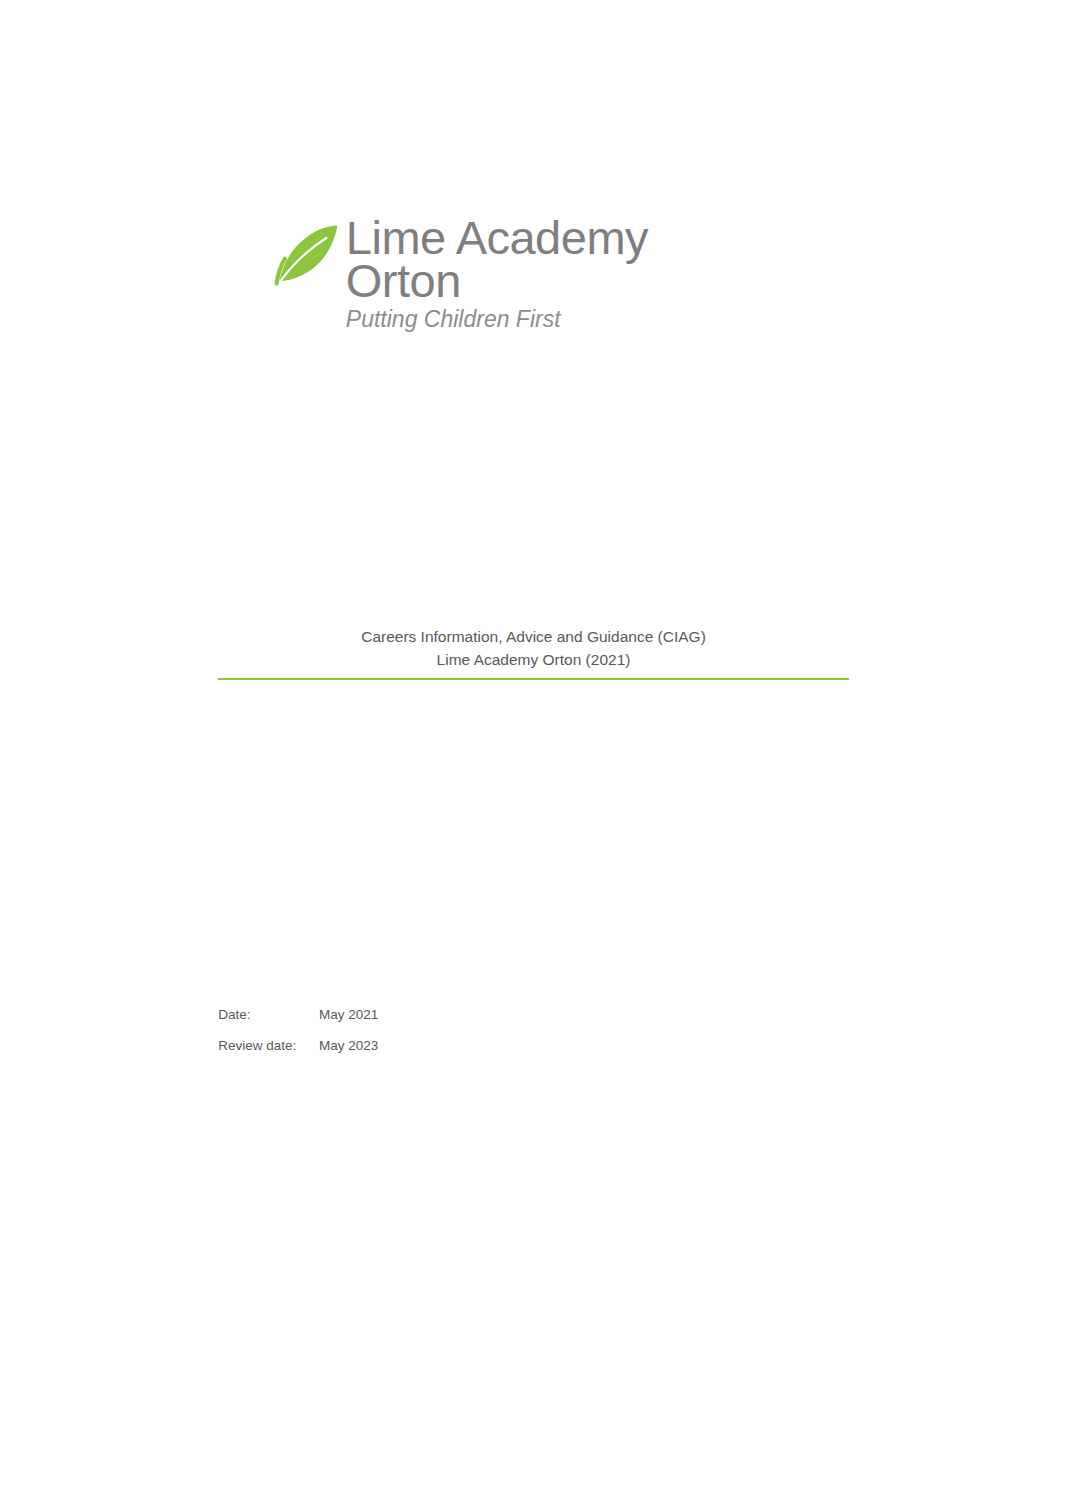Lime Academy
Orton
Putting Children First
Careers Information, Advice and Guidance (CIAG)
Lime Academy Orton (2021)
| Date: | May 2021 |
| Review date: | May 2023 |